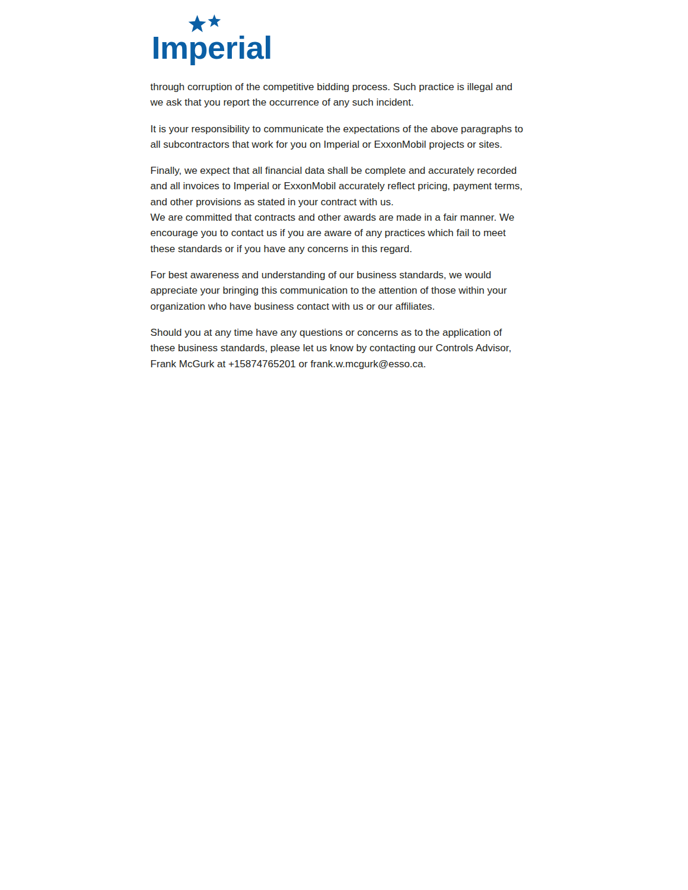Imperial
through corruption of the competitive bidding process. Such practice is illegal and we ask that you report the occurrence of any such incident.
It is your responsibility to communicate the expectations of the above paragraphs to all subcontractors that work for you on Imperial or ExxonMobil projects or sites.
Finally, we expect that all financial data shall be complete and accurately recorded and all invoices to Imperial or ExxonMobil accurately reflect pricing, payment terms, and other provisions as stated in your contract with us.
We are committed that contracts and other awards are made in a fair manner. We encourage you to contact us if you are aware of any practices which fail to meet these standards or if you have any concerns in this regard.
For best awareness and understanding of our business standards, we would appreciate your bringing this communication to the attention of those within your organization who have business contact with us or our affiliates.
Should you at any time have any questions or concerns as to the application of these business standards, please let us know by contacting our Controls Advisor, Frank McGurk at +15874765201 or frank.w.mcgurk@esso.ca.